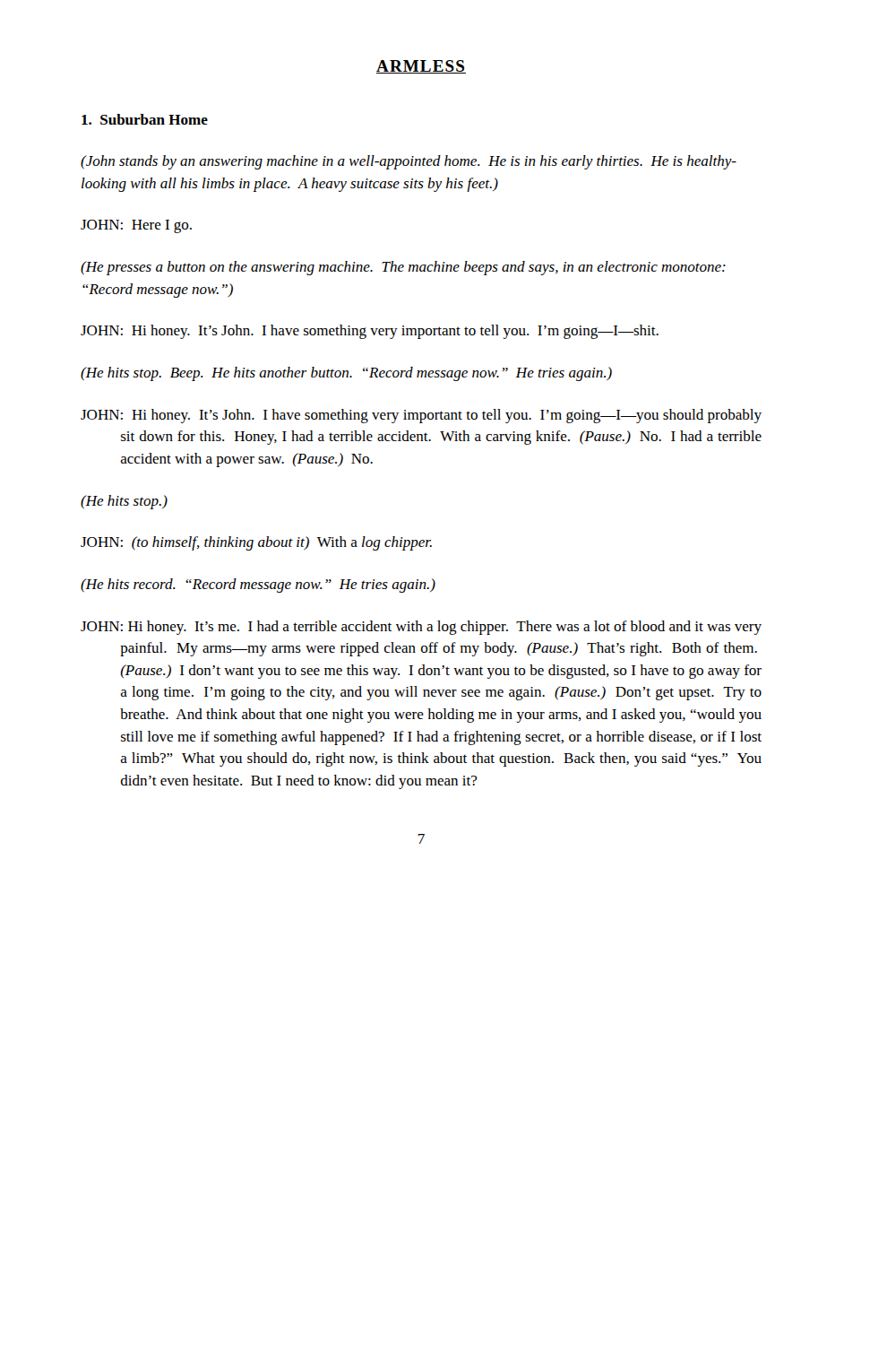ARMLESS
1. Suburban Home
(John stands by an answering machine in a well-appointed home. He is in his early thirties. He is healthy-looking with all his limbs in place. A heavy suitcase sits by his feet.)
JOHN: Here I go.
(He presses a button on the answering machine. The machine beeps and says, in an electronic monotone: “Record message now.”)
JOHN: Hi honey. It’s John. I have something very important to tell you. I’m going—I—shit.
(He hits stop. Beep. He hits another button. “Record message now.” He tries again.)
JOHN: Hi honey. It’s John. I have something very important to tell you. I’m going—I—you should probably sit down for this. Honey, I had a terrible accident. With a carving knife. (Pause.) No. I had a terrible accident with a power saw. (Pause.) No.
(He hits stop.)
JOHN: (to himself, thinking about it) With a log chipper.
(He hits record. “Record message now.” He tries again.)
JOHN: Hi honey. It’s me. I had a terrible accident with a log chipper. There was a lot of blood and it was very painful. My arms—my arms were ripped clean off of my body. (Pause.) That’s right. Both of them. (Pause.) I don’t want you to see me this way. I don’t want you to be disgusted, so I have to go away for a long time. I’m going to the city, and you will never see me again. (Pause.) Don’t get upset. Try to breathe. And think about that one night you were holding me in your arms, and I asked you, “would you still love me if something awful happened? If I had a frightening secret, or a horrible disease, or if I lost a limb?” What you should do, right now, is think about that question. Back then, you said “yes.” You didn’t even hesitate. But I need to know: did you mean it?
7